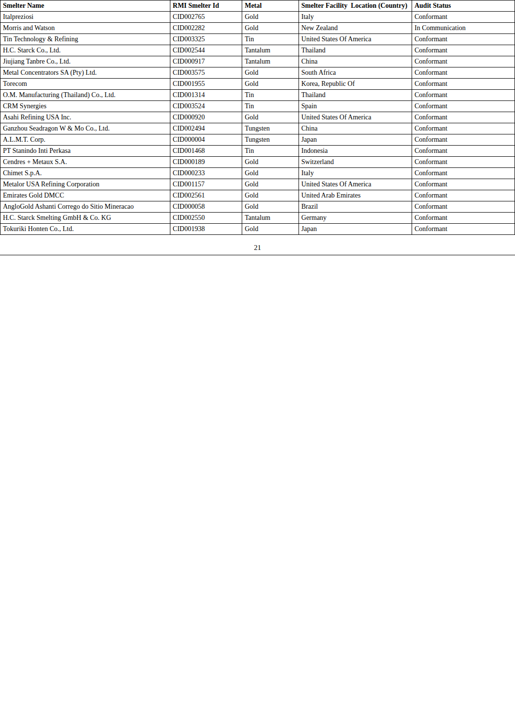| Smelter Name | RMI Smelter Id | Metal | Smelter Facility Location (Country) | Audit Status |
| --- | --- | --- | --- | --- |
| Italpreziosi | CID002765 | Gold | Italy | Conformant |
| Morris and Watson | CID002282 | Gold | New Zealand | In Communication |
| Tin Technology & Refining | CID003325 | Tin | United States Of America | Conformant |
| H.C. Starck Co., Ltd. | CID002544 | Tantalum | Thailand | Conformant |
| Jiujiang Tanbre Co., Ltd. | CID000917 | Tantalum | China | Conformant |
| Metal Concentrators SA (Pty) Ltd. | CID003575 | Gold | South Africa | Conformant |
| Torecom | CID001955 | Gold | Korea, Republic Of | Conformant |
| O.M. Manufacturing (Thailand) Co., Ltd. | CID001314 | Tin | Thailand | Conformant |
| CRM Synergies | CID003524 | Tin | Spain | Conformant |
| Asahi Refining USA Inc. | CID000920 | Gold | United States Of America | Conformant |
| Ganzhou Seadragon W & Mo Co., Ltd. | CID002494 | Tungsten | China | Conformant |
| A.L.M.T. Corp. | CID000004 | Tungsten | Japan | Conformant |
| PT Stanindo Inti Perkasa | CID001468 | Tin | Indonesia | Conformant |
| Cendres + Metaux S.A. | CID000189 | Gold | Switzerland | Conformant |
| Chimet S.p.A. | CID000233 | Gold | Italy | Conformant |
| Metalor USA Refining Corporation | CID001157 | Gold | United States Of America | Conformant |
| Emirates Gold DMCC | CID002561 | Gold | United Arab Emirates | Conformant |
| AngloGold Ashanti Corrego do Sitio Mineracao | CID000058 | Gold | Brazil | Conformant |
| H.C. Starck Smelting GmbH & Co. KG | CID002550 | Tantalum | Germany | Conformant |
| Tokuriki Honten Co., Ltd. | CID001938 | Gold | Japan | Conformant |
21